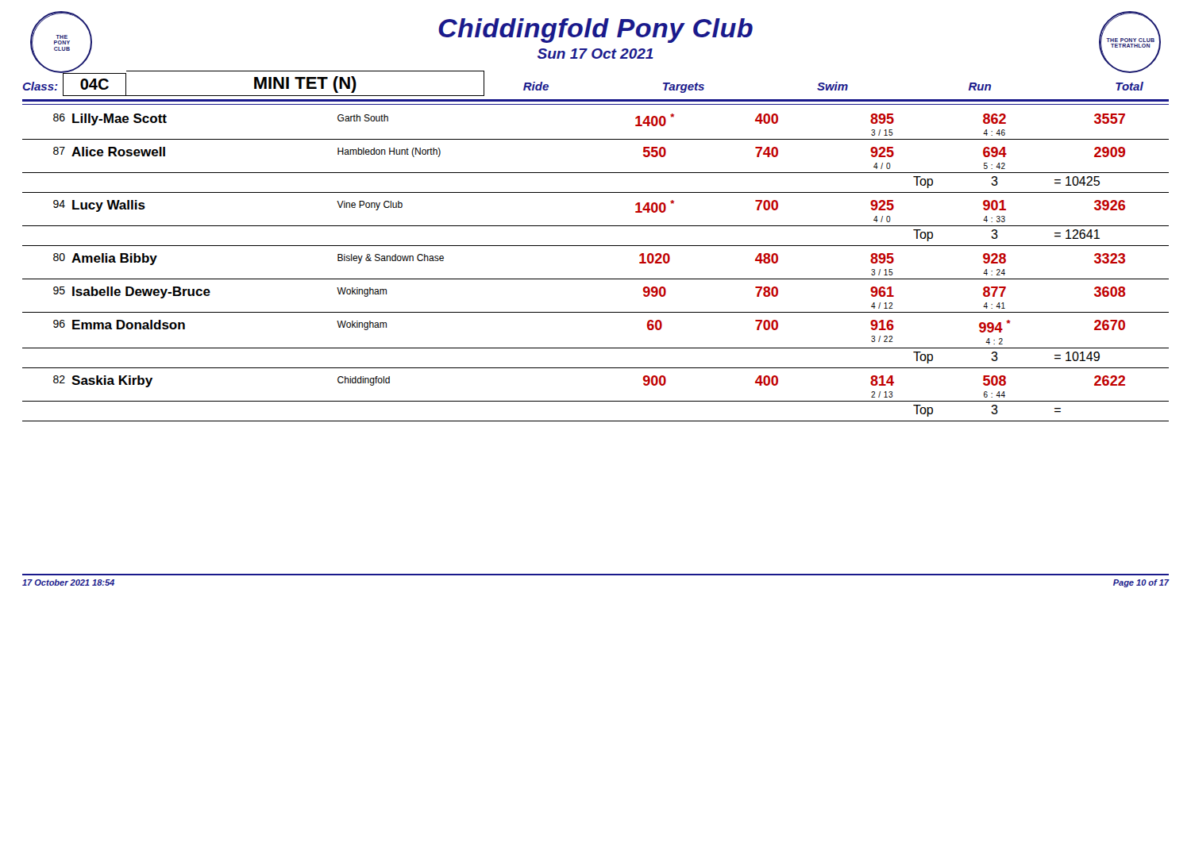THE
PONY
CLUB
THE PONY CLUB
TETRATHLON
Chiddingfold Pony Club
Sun 17 Oct 2021
Class:
04C
MINI TET (N)
Ride Targets Swim Run Total
| 86 | Lilly-Mae Scott | Garth South | 1400 * | 400 | 895 3 / 15 | 862 4 : 46 | 3557 |
| 87 | Alice Rosewell | Hambledon Hunt (North) | 550 | 740 | 925 4 / 0 | 694 5 : 42 | 2909 |
| | Top | 3 | = 10425 |
| 94 | Lucy Wallis | Vine Pony Club | 1400 * | 700 | 925 4 / 0 | 901 4 : 33 | 3926 |
| | Top | 3 | = 12641 |
| 80 | Amelia Bibby | Bisley & Sandown Chase | 1020 | 480 | 895 3 / 15 | 928 4 : 24 | 3323 |
| 95 | Isabelle Dewey-Bruce | Wokingham | 990 | 780 | 961 4 / 12 | 877 4 : 41 | 3608 |
| 96 | Emma Donaldson | Wokingham | 60 | 700 | 916 3 / 22 | 994 * 4 : 2 | 2670 |
| | Top | 3 | = 10149 |
| 82 | Saskia Kirby | Chiddingfold | 900 | 400 | 814 2 / 13 | 508 6 : 44 | 2622 |
| | Top | 3 | = |
17 October 2021 18:54
Page 10 of 17